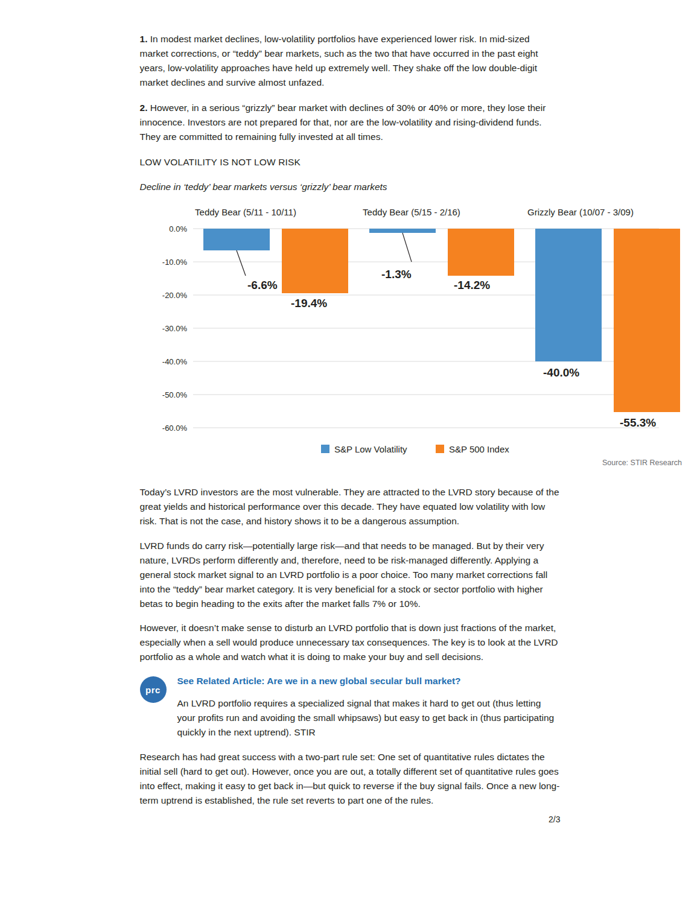1. In modest market declines, low-volatility portfolios have experienced lower risk. In mid-sized market corrections, or “teddy” bear markets, such as the two that have occurred in the past eight years, low-volatility approaches have held up extremely well. They shake off the low double-digit market declines and survive almost unfazed.
2. However, in a serious “grizzly” bear market with declines of 30% or 40% or more, they lose their innocence. Investors are not prepared for that, nor are the low-volatility and rising-dividend funds. They are committed to remaining fully invested at all times.
LOW VOLATILITY IS NOT LOW RISK
Decline in ‘teddy’ bear markets versus ‘grizzly’ bear markets
Teddy Bear (5/11 - 10/11) Teddy Bear (5/15 - 2/16) Grizzly Bear (10/07 - 3/09) 0.0% -10.0% -20.0% -30.0% -40.0% -50.0% -60.0% -6.6% -19.4% -1.3% -14.2% -40.0% -55.3% S&P Low Volatility S&P 500 Index Source: STIR Research
Today’s LVRD investors are the most vulnerable. They are attracted to the LVRD story because of the great yields and historical performance over this decade. They have equated low volatility with low risk. That is not the case, and history shows it to be a dangerous assumption.
LVRD funds do carry risk—potentially large risk—and that needs to be managed. But by their very nature, LVRDs perform differently and, therefore, need to be risk-managed differently. Applying a general stock market signal to an LVRD portfolio is a poor choice. Too many market corrections fall into the “teddy” bear market category. It is very beneficial for a stock or sector portfolio with higher betas to begin heading to the exits after the market falls 7% or 10%.
However, it doesn’t make sense to disturb an LVRD portfolio that is down just fractions of the market, especially when a sell would produce unnecessary tax consequences. The key is to look at the LVRD portfolio as a whole and watch what it is doing to make your buy and sell decisions.
prc
See Related Article: Are we in a new global secular bull market?
An LVRD portfolio requires a specialized signal that makes it hard to get out (thus letting your profits run and avoiding the small whipsaws) but easy to get back in (thus participating quickly in the next uptrend). STIR
Research has had great success with a two-part rule set: One set of quantitative rules dictates the initial sell (hard to get out). However, once you are out, a totally different set of quantitative rules goes into effect, making it easy to get back in—but quick to reverse if the buy signal fails. Once a new long-term uptrend is established, the rule set reverts to part one of the rules.
2/3